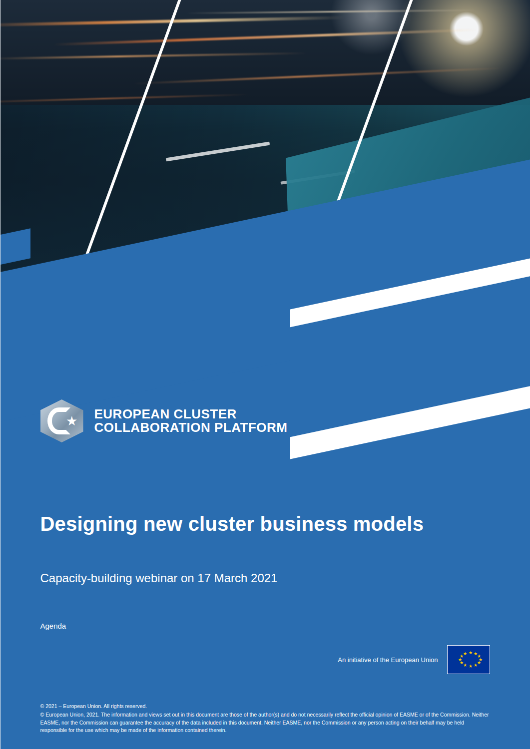★
European Cluster Collaboration Platform
Designing new cluster business models
Capacity-building webinar on 17 March 2021
Agenda
An initiative of the European Union
★ ★ ★ ★ ★ ★ ★ ★ ★ ★ ★ ★
© 2021 – European Union. All rights reserved.
© European Union, 2021. The information and views set out in this document are those of the author(s) and do not necessarily reflect the official opinion of EASME or of the Commission. Neither EASME, nor the Commission can guarantee the accuracy of the data included in this document. Neither EASME, nor the Commission or any person acting on their behalf may be held responsible for the use which may be made of the information contained therein.